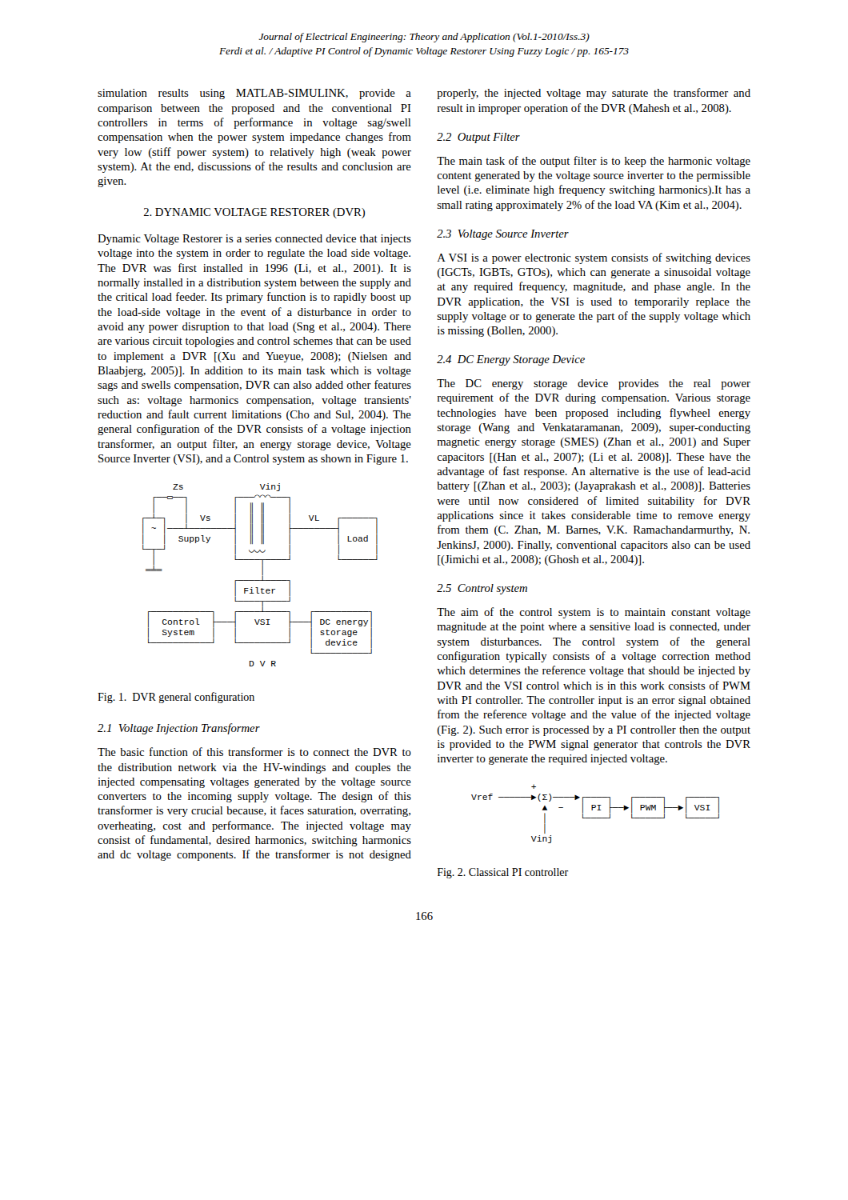Journal of Electrical Engineering: Theory and Application (Vol.1-2010/Iss.3)
Ferdi et al. / Adaptive PI Control of Dynamic Voltage Restorer Using Fuzzy Logic / pp. 165-173
simulation results using MATLAB-SIMULINK, provide a comparison between the proposed and the conventional PI controllers in terms of performance in voltage sag/swell compensation when the power system impedance changes from very low (stiff power system) to relatively high (weak power system). At the end, discussions of the results and conclusion are given.
2. Dynamic Voltage Restorer (DVR)
Dynamic Voltage Restorer is a series connected device that injects voltage into the system in order to regulate the load side voltage. The DVR was first installed in 1996 (Li, et al., 2001). It is normally installed in a distribution system between the supply and the critical load feeder. Its primary function is to rapidly boost up the load-side voltage in the event of a disturbance in order to avoid any power disruption to that load (Sng et al., 2004). There are various circuit topologies and control schemes that can be used to implement a DVR [(Xu and Yueyue, 2008); (Nielsen and Blaabjerg, 2005)]. In addition to its main task which is voltage sags and swells compensation, DVR can also added other features such as: voltage harmonics compensation, voltage transients' reduction and fault current limitations (Cho and Sul, 2004). The general configuration of the DVR consists of a voltage injection transformer, an output filter, an energy storage device, Voltage Source Inverter (VSI), and a Control system as shown in Figure 1.
        Zs              Vinj
    ┌──▭──┐        ┌───◠◠◠───┐
    │     │        │  ║ ║    │
  ┌─┴─┐   │  Vs    │  ║ ║    │   VL   ┌──────┐
  │ ~ │───┴────────┤  ║ ║    ├────────┤      │
  │   │  Supply    │  ║ ║    │        │ Load │
  └─┬─┘            │  ◡◡◡    │        │      │
    │              └────┬────┘        └──────┘
   ═╧═                  │
                   ┌────┴────┐
                   │ Filter  │
                   └────┬────┘
   ┌───────────┐   ┌────┴────┐   ┌──────────┐
   │  Control  ├───┤   VSI   ├───┤ DC energy│
   │  System   │   │         │   │ storage  │
   └───────────┘   └─────────┘   │  device  │
                                 └──────────┘
                      D V R
        
Fig. 1. DVR general configuration
2.1 Voltage Injection Transformer
The basic function of this transformer is to connect the DVR to the distribution network via the HV-windings and couples the injected compensating voltages generated by the voltage source converters to the incoming supply voltage. The design of this transformer is very crucial because, it faces saturation, overrating, overheating, cost and performance. The injected voltage may consist of fundamental, desired harmonics, switching harmonics and dc voltage components. If the transformer is not designed properly, the injected voltage may saturate the transformer and result in improper operation of the DVR (Mahesh et al., 2008).
2.2 Output Filter
The main task of the output filter is to keep the harmonic voltage content generated by the voltage source inverter to the permissible level (i.e. eliminate high frequency switching harmonics).It has a small rating approximately 2% of the load VA (Kim et al., 2004).
2.3 Voltage Source Inverter
A VSI is a power electronic system consists of switching devices (IGCTs, IGBTs, GTOs), which can generate a sinusoidal voltage at any required frequency, magnitude, and phase angle. In the DVR application, the VSI is used to temporarily replace the supply voltage or to generate the part of the supply voltage which is missing (Bollen, 2000).
2.4 DC Energy Storage Device
The DC energy storage device provides the real power requirement of the DVR during compensation. Various storage technologies have been proposed including flywheel energy storage (Wang and Venkataramanan, 2009), super-conducting magnetic energy storage (SMES) (Zhan et al., 2001) and Super capacitors [(Han et al., 2007); (Li et al. 2008)]. These have the advantage of fast response. An alternative is the use of lead-acid battery [(Zhan et al., 2003); (Jayaprakash et al., 2008)]. Batteries were until now considered of limited suitability for DVR applications since it takes considerable time to remove energy from them (C. Zhan, M. Barnes, V.K. Ramachandarmurthy, N. JenkinsJ, 2000). Finally, conventional capacitors also can be used [(Jimichi et al., 2008); (Ghosh et al., 2004)].
2.5 Control system
The aim of the control system is to maintain constant voltage magnitude at the point where a sensitive load is connected, under system disturbances. The control system of the general configuration typically consists of a voltage correction method which determines the reference voltage that should be injected by DVR and the VSI control which is in this work consists of PWM with PI controller. The controller input is an error signal obtained from the reference voltage and the value of the injected voltage (Fig. 2). Such error is processed by a PI controller then the output is provided to the PWM signal generator that controls the DVR inverter to generate the required injected voltage.
            +
 Vref ──────►(Σ)────►┌────┐   ┌─────┐   ┌─────┐
              ▲  −   │ PI ├──►│ PWM ├──►│ VSI │
              │      └────┘   └─────┘   └─────┘
              │
            Vinj
        
Fig. 2. Classical PI controller
166